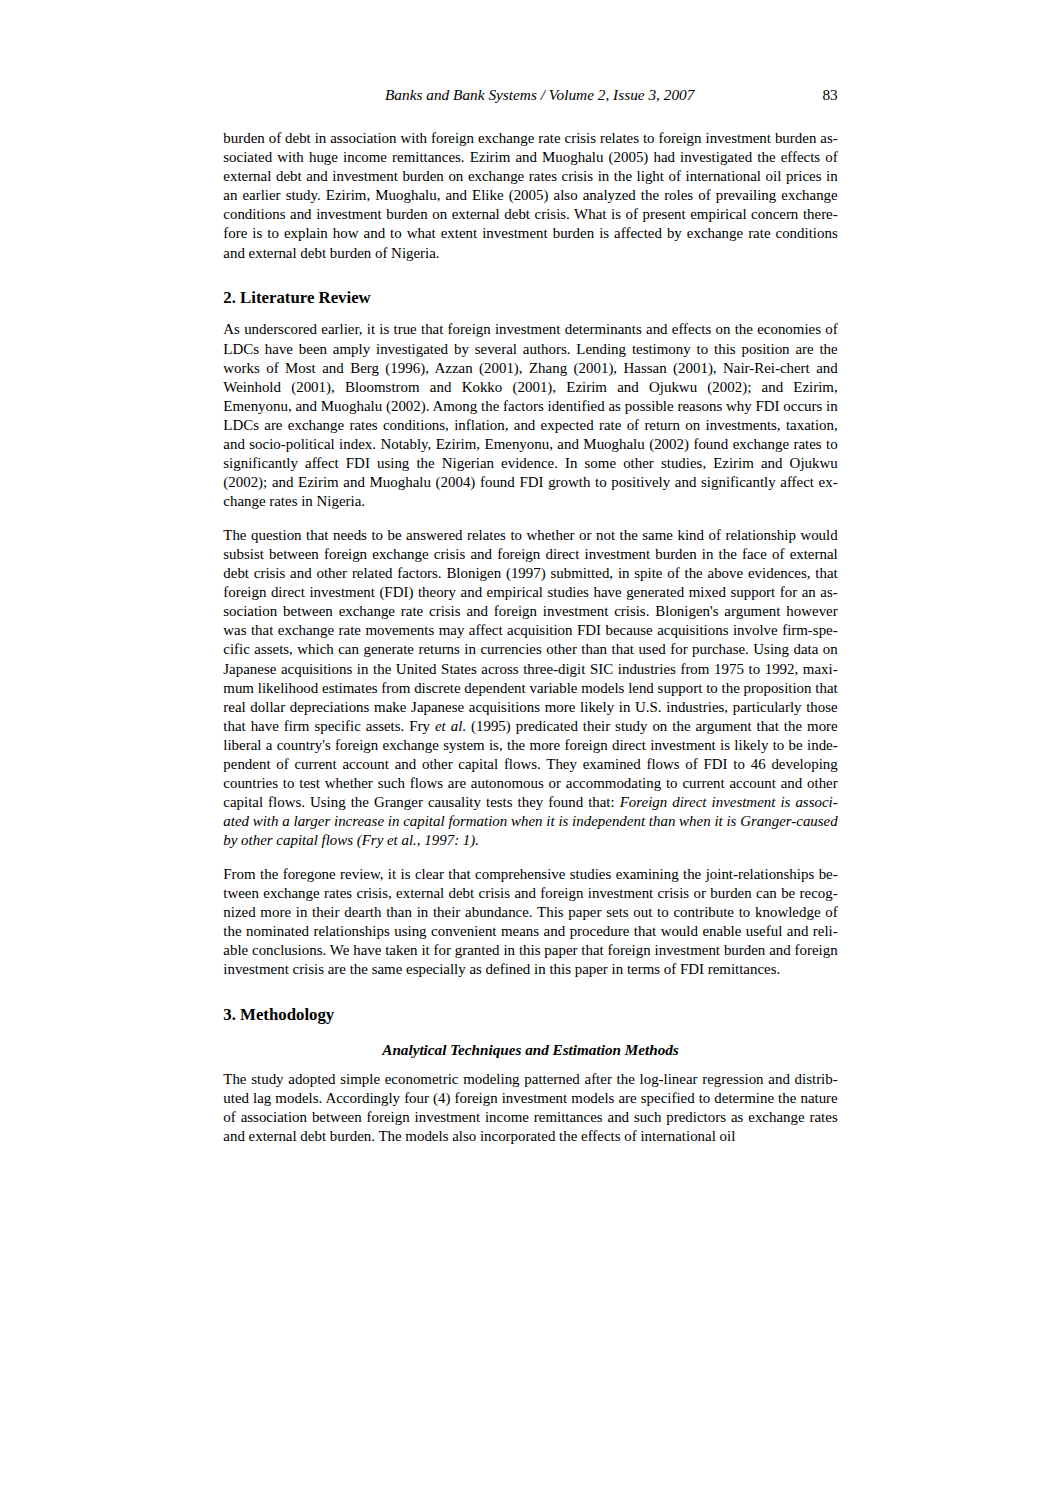Banks and Bank Systems / Volume 2, Issue 3, 2007 83
burden of debt in association with foreign exchange rate crisis relates to foreign investment burden associated with huge income remittances. Ezirim and Muoghalu (2005) had investigated the effects of external debt and investment burden on exchange rates crisis in the light of international oil prices in an earlier study. Ezirim, Muoghalu, and Elike (2005) also analyzed the roles of prevailing exchange conditions and investment burden on external debt crisis. What is of present empirical concern therefore is to explain how and to what extent investment burden is affected by exchange rate conditions and external debt burden of Nigeria.
2. Literature Review
As underscored earlier, it is true that foreign investment determinants and effects on the economies of LDCs have been amply investigated by several authors. Lending testimony to this position are the works of Most and Berg (1996), Azzan (2001), Zhang (2001), Hassan (2001), Nair-Rei-chert and Weinhold (2001), Bloomstrom and Kokko (2001), Ezirim and Ojukwu (2002); and Ezirim, Emenyonu, and Muoghalu (2002). Among the factors identified as possible reasons why FDI occurs in LDCs are exchange rates conditions, inflation, and expected rate of return on investments, taxation, and socio-political index. Notably, Ezirim, Emenyonu, and Muoghalu (2002) found exchange rates to significantly affect FDI using the Nigerian evidence. In some other studies, Ezirim and Ojukwu (2002); and Ezirim and Muoghalu (2004) found FDI growth to positively and significantly affect exchange rates in Nigeria.
The question that needs to be answered relates to whether or not the same kind of relationship would subsist between foreign exchange crisis and foreign direct investment burden in the face of external debt crisis and other related factors. Blonigen (1997) submitted, in spite of the above evidences, that foreign direct investment (FDI) theory and empirical studies have generated mixed support for an association between exchange rate crisis and foreign investment crisis. Blonigen's argument however was that exchange rate movements may affect acquisition FDI because acquisitions involve firm-specific assets, which can generate returns in currencies other than that used for purchase. Using data on Japanese acquisitions in the United States across three-digit SIC industries from 1975 to 1992, maximum likelihood estimates from discrete dependent variable models lend support to the proposition that real dollar depreciations make Japanese acquisitions more likely in U.S. industries, particularly those that have firm specific assets. Fry et al. (1995) predicated their study on the argument that the more liberal a country's foreign exchange system is, the more foreign direct investment is likely to be independent of current account and other capital flows. They examined flows of FDI to 46 developing countries to test whether such flows are autonomous or accommodating to current account and other capital flows. Using the Granger causality tests they found that: Foreign direct investment is associated with a larger increase in capital formation when it is independent than when it is Granger-caused by other capital flows (Fry et al., 1997: 1).
From the foregone review, it is clear that comprehensive studies examining the joint-relationships between exchange rates crisis, external debt crisis and foreign investment crisis or burden can be recognized more in their dearth than in their abundance. This paper sets out to contribute to knowledge of the nominated relationships using convenient means and procedure that would enable useful and reliable conclusions. We have taken it for granted in this paper that foreign investment burden and foreign investment crisis are the same especially as defined in this paper in terms of FDI remittances.
3. Methodology
Analytical Techniques and Estimation Methods
The study adopted simple econometric modeling patterned after the log-linear regression and distributed lag models. Accordingly four (4) foreign investment models are specified to determine the nature of association between foreign investment income remittances and such predictors as exchange rates and external debt burden. The models also incorporated the effects of international oil